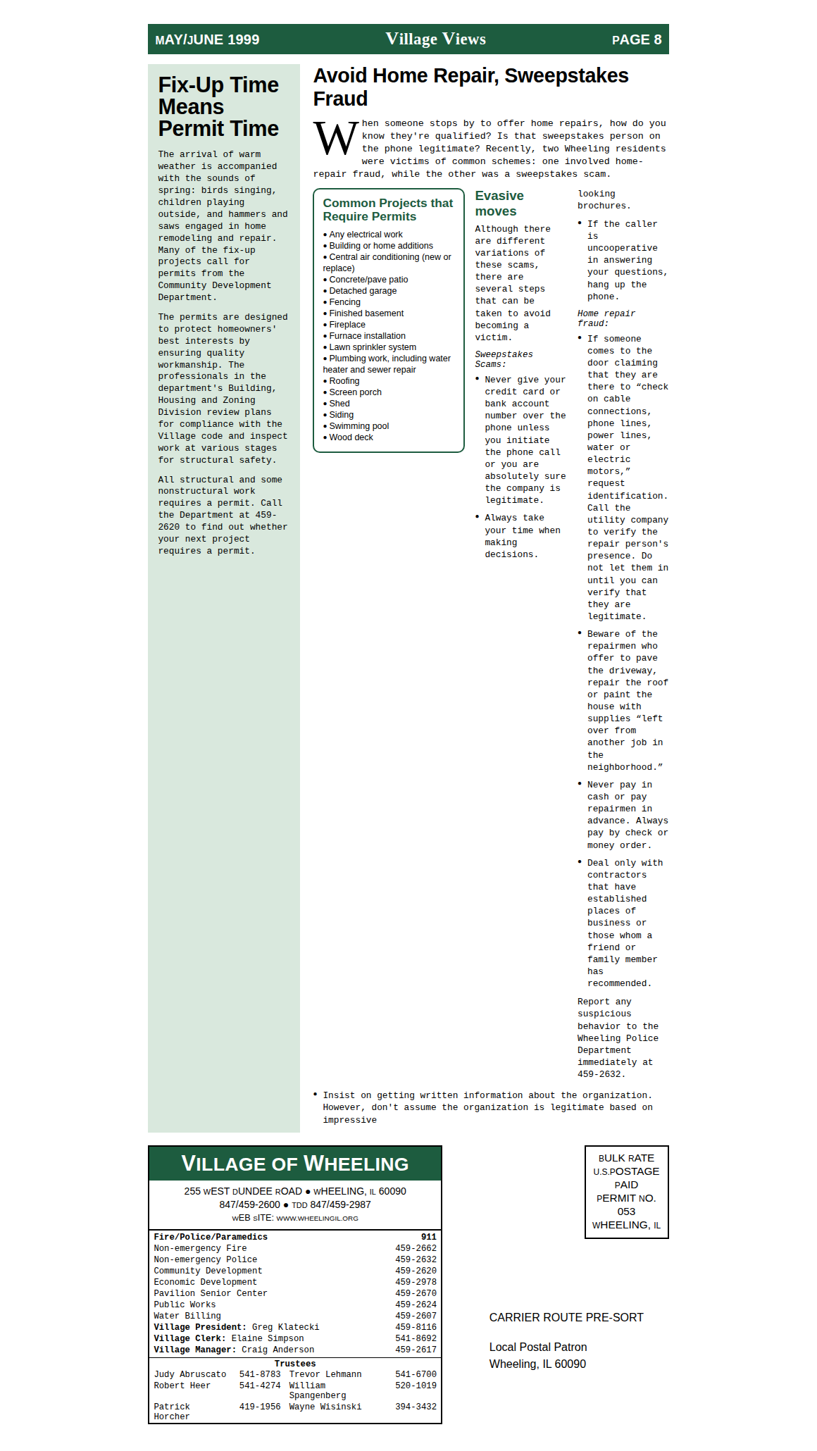MAY/JUNE 1999
Village Views
PAGE 8
Fix-Up Time Means Permit Time
The arrival of warm weather is accompanied with the sounds of spring: birds singing, children playing outside, and hammers and saws engaged in home remodeling and repair. Many of the fix-up projects call for permits from the Community Development Department.
The permits are designed to protect homeowners' best interests by ensuring quality workmanship. The professionals in the department's Building, Housing and Zoning Division review plans for compliance with the Village code and inspect work at various stages for structural safety.
All structural and some nonstructural work requires a permit. Call the Department at 459-2620 to find out whether your next project requires a permit.
Avoid Home Repair, Sweepstakes Fraud
When someone stops by to offer home repairs, how do you know they're qualified? Is that sweepstakes person on the phone legitimate? Recently, two Wheeling residents were victims of common schemes: one involved home-repair fraud, while the other was a sweepstakes scam.
Common Projects that Require Permits
Any electrical work
Building or home additions
Central air conditioning (new or replace)
Concrete/pave patio
Detached garage
Fencing
Finished basement
Fireplace
Furnace installation
Lawn sprinkler system
Plumbing work, including water heater and sewer repair
Roofing
Screen porch
Shed
Siding
Swimming pool
Wood deck
Evasive moves
Although there are different variations of these scams, there are several steps that can be taken to avoid becoming a victim.
Sweepstakes Scams:
Never give your credit card or bank account number over the phone unless you initiate the phone call or you are absolutely sure the company is legitimate.
Always take your time when making decisions.
looking brochures.
If the caller is uncooperative in answering your questions, hang up the phone.
Home repair fraud:
If someone comes to the door claiming that they are there to “check on cable connections, phone lines, power lines, water or electric motors,” request identification. Call the utility company to verify the repair person's presence. Do not let them in until you can verify that they are legitimate.
Beware of the repairmen who offer to pave the driveway, repair the roof or paint the house with supplies “left over from another job in the neighborhood.”
Never pay in cash or pay repairmen in advance. Always pay by check or money order.
Deal only with contractors that have established places of business or those whom a friend or family member has recommended.
Report any suspicious behavior to the Wheeling Police Department immediately at 459-2632.
Insist on getting written information about the organization. However, don't assume the organization is legitimate based on impressive
VILLAGE OF WHEELING
255 WEST DUNDEE ROAD ● WHEELING, IL 60090
847/459-2600 ● TDD 847/459-2987
WEB SITE: WWW.WHEELINGIL.ORG
| Fire/Police/Paramedics | 911 |
| Non-emergency Fire | 459-2662 |
| Non-emergency Police | 459-2632 |
| Community Development | 459-2620 |
| Economic Development | 459-2978 |
| Pavilion Senior Center | 459-2670 |
| Public Works | 459-2624 |
| Water Billing | 459-2607 |
| Village President: Greg Klatecki | 459-8116 |
| Village Clerk: Elaine Simpson | 541-8692 |
| Village Manager: Craig Anderson | 459-2617 |
Trustees
| Judy Abruscato | 541-8783 | Trevor Lehmann | 541-6700 |
| Robert Heer | 541-4274 | William Spangenberg | 520-1019 |
| Patrick Horcher | 419-1956 | Wayne Wisinski | 394-3432 |
BULK RATE
U.S.POSTAGE PAID
PERMIT NO. 053
WHEELING, IL
CARRIER ROUTE PRE-SORT
Local Postal Patron
Wheeling, IL 60090